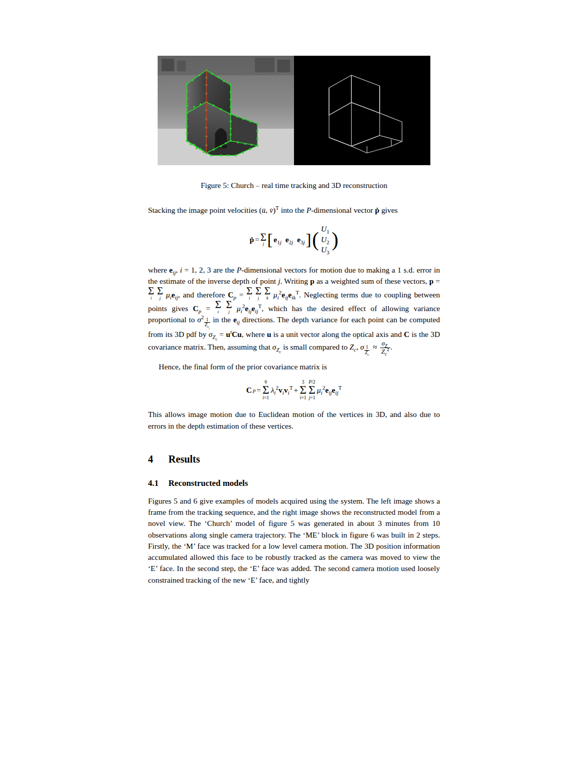Figure 5: Church – real time tracking and 3D reconstruction
Stacking the image point velocities (u̇, v̇)T into the P-dimensional vector ṗ gives
ṗ = Σj [ e1j e2j e3j ] ( U1
U2
U3 )
where eij, i = 1, 2, 3 are the P-dimensional vectors for motion due to making a 1 s.d. error in the estimate of the inverse depth of point j. Writing p as a weighted sum of these vectors, p = Σi Σj μi eij, and therefore Cp = Σi Σj Σk μi2eijeikT. Neglecting terms due to coupling between points gives Cp = Σi Σj μi2eijeijT, which has the desired effect of allowing variance proportional to σ21 Zcj in the eij directions. The depth variance for each point can be computed from its 3D pdf by σZc = utCu, where u is a unit vector along the optical axis and C is the 3D covariance matrix. Then, assuming that σZc is small compared to Zc, σ1 Zc ≈ σZc Zc2.
Hence, the final form of the prior covariance matrix is
Cp = 6 Σi=1 λi2viviT + 3 Σi=1 P/2 Σj=1 μi2eijeijT
This allows image motion due to Euclidean motion of the vertices in 3D, and also due to errors in the depth estimation of these vertices.
4 Results
4.1 Reconstructed models
Figures 5 and 6 give examples of models acquired using the system. The left image shows a frame from the tracking sequence, and the right image shows the reconstructed model from a novel view. The ‘Church’ model of figure 5 was generated in about 3 minutes from 10 observations along single camera trajectory. The ‘ME’ block in figure 6 was built in 2 steps. Firstly, the ‘M’ face was tracked for a low level camera motion. The 3D position information accumulated allowed this face to be robustly tracked as the camera was moved to view the ‘E’ face. In the second step, the ‘E’ face was added. The second camera motion used loosely constrained tracking of the new ‘E’ face, and tightly